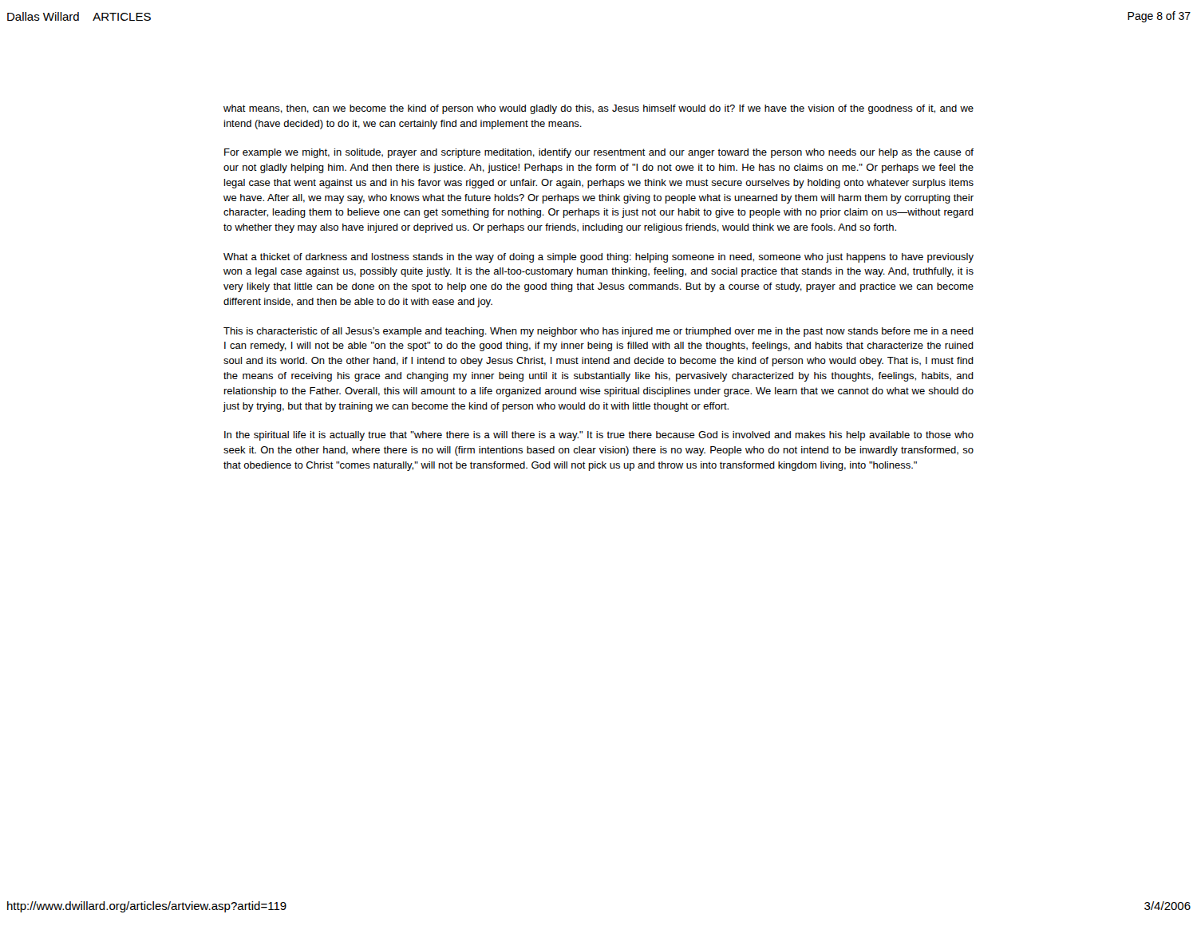Dallas Willard ARTICLES
Page 8 of 37
what means, then, can we become the kind of person who would gladly do this, as Jesus himself would do it? If we have the vision of the goodness of it, and we intend (have decided) to do it, we can certainly find and implement the means.
For example we might, in solitude, prayer and scripture meditation, identify our resentment and our anger toward the person who needs our help as the cause of our not gladly helping him. And then there is justice. Ah, justice! Perhaps in the form of "I do not owe it to him. He has no claims on me." Or perhaps we feel the legal case that went against us and in his favor was rigged or unfair. Or again, perhaps we think we must secure ourselves by holding onto whatever surplus items we have. After all, we may say, who knows what the future holds? Or perhaps we think giving to people what is unearned by them will harm them by corrupting their character, leading them to believe one can get something for nothing. Or perhaps it is just not our habit to give to people with no prior claim on us—without regard to whether they may also have injured or deprived us. Or perhaps our friends, including our religious friends, would think we are fools. And so forth.
What a thicket of darkness and lostness stands in the way of doing a simple good thing: helping someone in need, someone who just happens to have previously won a legal case against us, possibly quite justly. It is the all-too-customary human thinking, feeling, and social practice that stands in the way. And, truthfully, it is very likely that little can be done on the spot to help one do the good thing that Jesus commands. But by a course of study, prayer and practice we can become different inside, and then be able to do it with ease and joy.
This is characteristic of all Jesus’s example and teaching. When my neighbor who has injured me or triumphed over me in the past now stands before me in a need I can remedy, I will not be able "on the spot" to do the good thing, if my inner being is filled with all the thoughts, feelings, and habits that characterize the ruined soul and its world. On the other hand, if I intend to obey Jesus Christ, I must intend and decide to become the kind of person who would obey. That is, I must find the means of receiving his grace and changing my inner being until it is substantially like his, pervasively characterized by his thoughts, feelings, habits, and relationship to the Father. Overall, this will amount to a life organized around wise spiritual disciplines under grace. We learn that we cannot do what we should do just by trying, but that by training we can become the kind of person who would do it with little thought or effort.
In the spiritual life it is actually true that "where there is a will there is a way." It is true there because God is involved and makes his help available to those who seek it. On the other hand, where there is no will (firm intentions based on clear vision) there is no way. People who do not intend to be inwardly transformed, so that obedience to Christ "comes naturally," will not be transformed. God will not pick us up and throw us into transformed kingdom living, into "holiness."
http://www.dwillard.org/articles/artview.asp?artid=119
3/4/2006